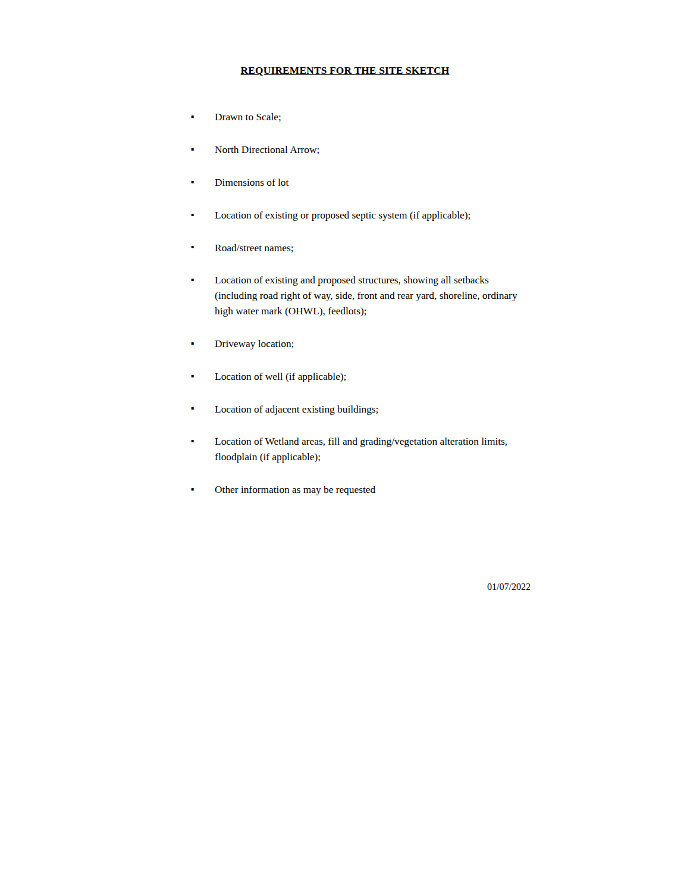REQUIREMENTS FOR THE SITE SKETCH
Drawn to Scale;
North Directional Arrow;
Dimensions of lot
Location of existing or proposed septic system (if applicable);
Road/street names;
Location of existing and proposed structures, showing all setbacks (including road right of way, side, front and rear yard, shoreline, ordinary high water mark (OHWL), feedlots);
Driveway location;
Location of well (if applicable);
Location of adjacent existing buildings;
Location of Wetland areas, fill and grading/vegetation alteration limits, floodplain (if applicable);
Other information as may be requested
01/07/2022